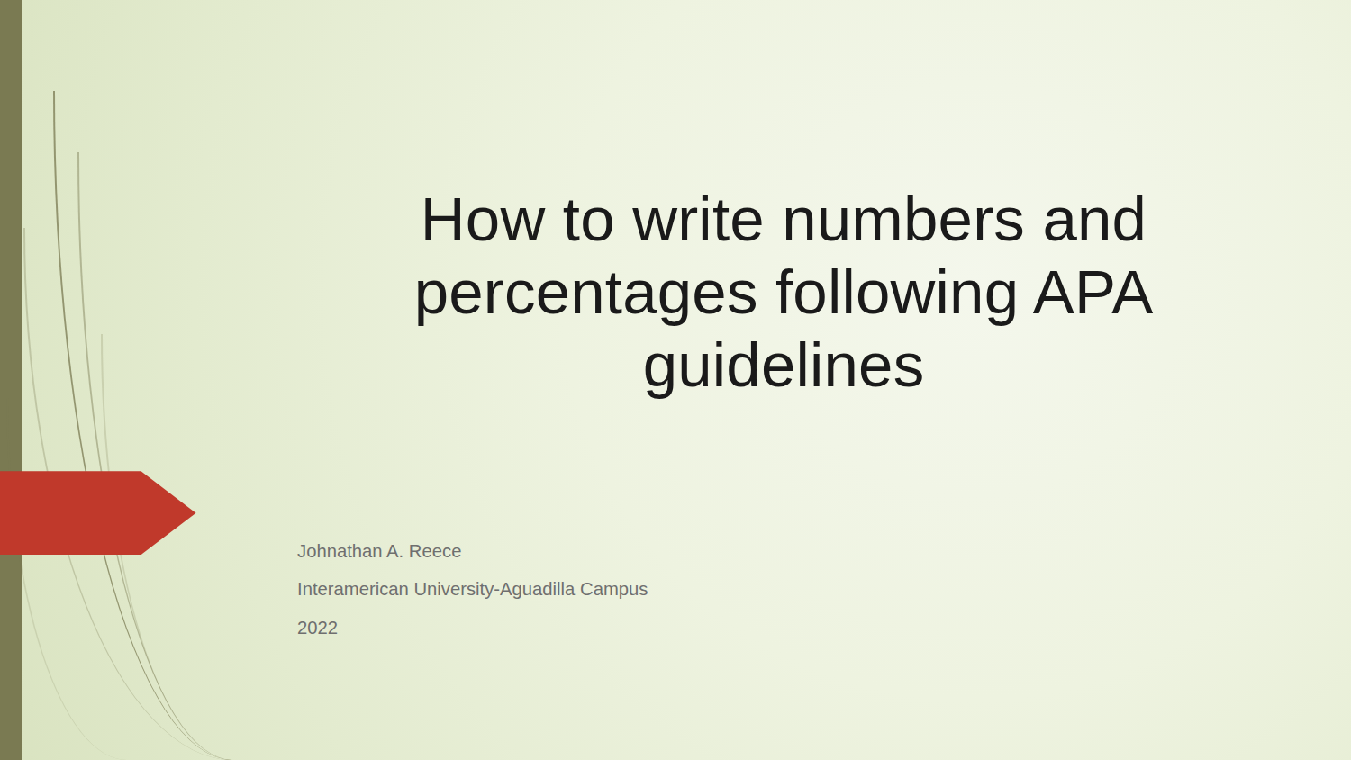How to write numbers and percentages following APA guidelines
Johnathan A. Reece
Interamerican University-Aguadilla Campus
2022